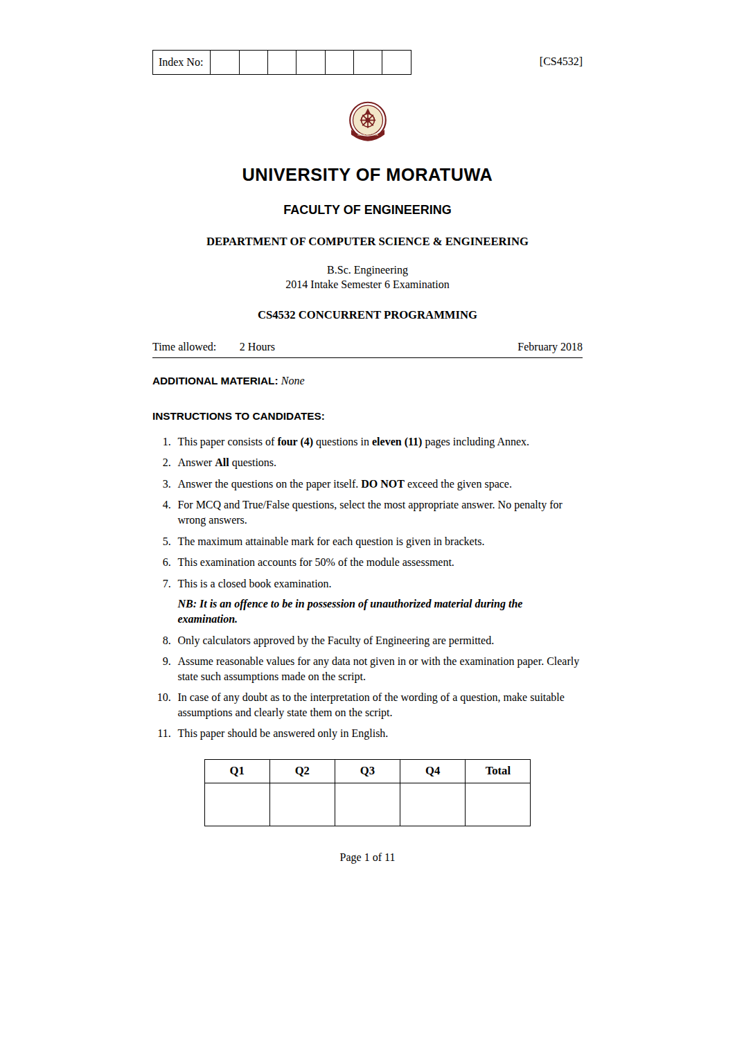Index No:
[CS4532]
MORATUWA
UNIVERSITY OF MORATUWA
FACULTY OF ENGINEERING
DEPARTMENT OF COMPUTER SCIENCE & ENGINEERING
B.Sc. Engineering
2014 Intake Semester 6 Examination
CS4532 CONCURRENT PROGRAMMING
Time allowed: 2 Hours
February 2018
ADDITIONAL MATERIAL: None
INSTRUCTIONS TO CANDIDATES:
This paper consists of four (4) questions in eleven (11) pages including Annex.
Answer All questions.
Answer the questions on the paper itself. DO NOT exceed the given space.
For MCQ and True/False questions, select the most appropriate answer. No penalty for wrong answers.
The maximum attainable mark for each question is given in brackets.
This examination accounts for 50% of the module assessment.
This is a closed book examination. NB: It is an offence to be in possession of unauthorized material during the examination.
Only calculators approved by the Faculty of Engineering are permitted.
Assume reasonable values for any data not given in or with the examination paper. Clearly state such assumptions made on the script.
In case of any doubt as to the interpretation of the wording of a question, make suitable assumptions and clearly state them on the script.
This paper should be answered only in English.
| Q1 | Q2 | Q3 | Q4 | Total |
| --- | --- | --- | --- | --- |
Page 1 of 11